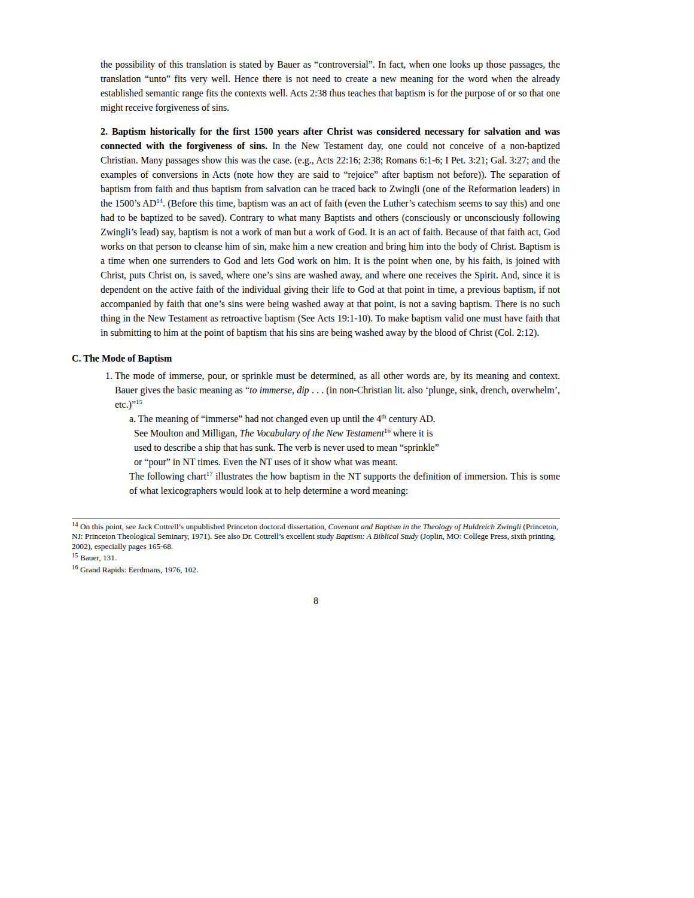the possibility of this translation is stated by Bauer as “controversial”. In fact, when one looks up those passages, the translation “unto” fits very well. Hence there is not need to create a new meaning for the word when the already established semantic range fits the contexts well. Acts 2:38 thus teaches that baptism is for the purpose of or so that one might receive forgiveness of sins.
2. Baptism historically for the first 1500 years after Christ was considered necessary for salvation and was connected with the forgiveness of sins. In the New Testament day, one could not conceive of a non-baptized Christian. Many passages show this was the case. (e.g., Acts 22:16; 2:38; Romans 6:1-6; I Pet. 3:21; Gal. 3:27; and the examples of conversions in Acts (note how they are said to “rejoice” after baptism not before)). The separation of baptism from faith and thus baptism from salvation can be traced back to Zwingli (one of the Reformation leaders) in the 1500’s AD14. (Before this time, baptism was an act of faith (even the Luther’s catechism seems to say this) and one had to be baptized to be saved). Contrary to what many Baptists and others (consciously or unconsciously following Zwingli’s lead) say, baptism is not a work of man but a work of God. It is an act of faith. Because of that faith act, God works on that person to cleanse him of sin, make him a new creation and bring him into the body of Christ. Baptism is a time when one surrenders to God and lets God work on him. It is the point when one, by his faith, is joined with Christ, puts Christ on, is saved, where one’s sins are washed away, and where one receives the Spirit. And, since it is dependent on the active faith of the individual giving their life to God at that point in time, a previous baptism, if not accompanied by faith that one’s sins were being washed away at that point, is not a saving baptism. There is no such thing in the New Testament as retroactive baptism (See Acts 19:1-10). To make baptism valid one must have faith that in submitting to him at the point of baptism that his sins are being washed away by the blood of Christ (Col. 2:12).
C. The Mode of Baptism
The mode of immerse, pour, or sprinkle must be determined, as all other words are, by its meaning and context. Bauer gives the basic meaning as “to immerse, dip . . . (in non-Christian lit. also ‘plunge, sink, drench, overwhelm’, etc.)”15
a. The meaning of “immerse” had not changed even up until the 4th century AD.
See Moulton and Milligan, The Vocabulary of the New Testament16 where it is
used to describe a ship that has sunk. The verb is never used to mean “sprinkle”
or “pour” in NT times. Even the NT uses of it show what was meant.
The following chart17 illustrates the how baptism in the NT supports the definition of immersion. This is some of what lexicographers would look at to help determine a word meaning:
14 On this point, see Jack Cottrell’s unpublished Princeton doctoral dissertation, Covenant and Baptism in the Theology of Huldreich Zwingli (Princeton, NJ: Princeton Theological Seminary, 1971). See also Dr. Cottrell’s excellent study Baptism: A Biblical Study (Joplin, MO: College Press, sixth printing, 2002), especially pages 165-68.
15 Bauer, 131.
16 Grand Rapids: Eerdmans, 1976, 102.
8